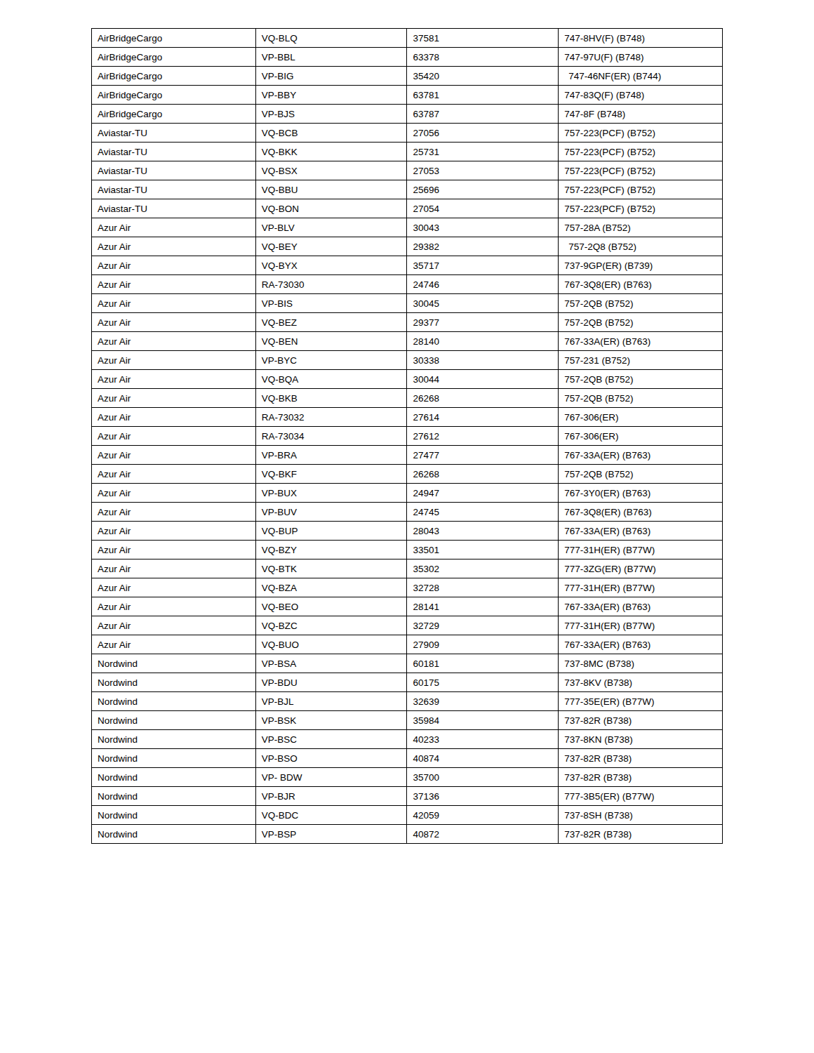| AirBridgeCargo | VQ-BLQ | 37581 | 747-8HV(F) (B748) |
| AirBridgeCargo | VP-BBL | 63378 | 747-97U(F) (B748) |
| AirBridgeCargo | VP-BIG | 35420 | 747-46NF(ER) (B744) |
| AirBridgeCargo | VP-BBY | 63781 | 747-83Q(F) (B748) |
| AirBridgeCargo | VP-BJS | 63787 | 747-8F (B748) |
| Aviastar-TU | VQ-BCB | 27056 | 757-223(PCF) (B752) |
| Aviastar-TU | VQ-BKK | 25731 | 757-223(PCF) (B752) |
| Aviastar-TU | VQ-BSX | 27053 | 757-223(PCF) (B752) |
| Aviastar-TU | VQ-BBU | 25696 | 757-223(PCF) (B752) |
| Aviastar-TU | VQ-BON | 27054 | 757-223(PCF) (B752) |
| Azur Air | VP-BLV | 30043 | 757-28A (B752) |
| Azur Air | VQ-BEY | 29382 | 757-2Q8 (B752) |
| Azur Air | VQ-BYX | 35717 | 737-9GP(ER) (B739) |
| Azur Air | RA-73030 | 24746 | 767-3Q8(ER) (B763) |
| Azur Air | VP-BIS | 30045 | 757-2QB (B752) |
| Azur Air | VQ-BEZ | 29377 | 757-2QB (B752) |
| Azur Air | VQ-BEN | 28140 | 767-33A(ER) (B763) |
| Azur Air | VP-BYC | 30338 | 757-231 (B752) |
| Azur Air | VQ-BQA | 30044 | 757-2QB (B752) |
| Azur Air | VQ-BKB | 26268 | 757-2QB (B752) |
| Azur Air | RA-73032 | 27614 | 767-306(ER) |
| Azur Air | RA-73034 | 27612 | 767-306(ER) |
| Azur Air | VP-BRA | 27477 | 767-33A(ER) (B763) |
| Azur Air | VQ-BKF | 26268 | 757-2QB (B752) |
| Azur Air | VP-BUX | 24947 | 767-3Y0(ER) (B763) |
| Azur Air | VP-BUV | 24745 | 767-3Q8(ER) (B763) |
| Azur Air | VQ-BUP | 28043 | 767-33A(ER) (B763) |
| Azur Air | VQ-BZY | 33501 | 777-31H(ER) (B77W) |
| Azur Air | VQ-BTK | 35302 | 777-3ZG(ER) (B77W) |
| Azur Air | VQ-BZA | 32728 | 777-31H(ER) (B77W) |
| Azur Air | VQ-BEO | 28141 | 767-33A(ER) (B763) |
| Azur Air | VQ-BZC | 32729 | 777-31H(ER) (B77W) |
| Azur Air | VQ-BUO | 27909 | 767-33A(ER) (B763) |
| Nordwind | VP-BSA | 60181 | 737-8MC (B738) |
| Nordwind | VP-BDU | 60175 | 737-8KV (B738) |
| Nordwind | VP-BJL | 32639 | 777-35E(ER) (B77W) |
| Nordwind | VP-BSK | 35984 | 737-82R (B738) |
| Nordwind | VP-BSC | 40233 | 737-8KN (B738) |
| Nordwind | VP-BSO | 40874 | 737-82R (B738) |
| Nordwind | VP- BDW | 35700 | 737-82R (B738) |
| Nordwind | VP-BJR | 37136 | 777-3B5(ER) (B77W) |
| Nordwind | VQ-BDC | 42059 | 737-8SH (B738) |
| Nordwind | VP-BSP | 40872 | 737-82R (B738) |